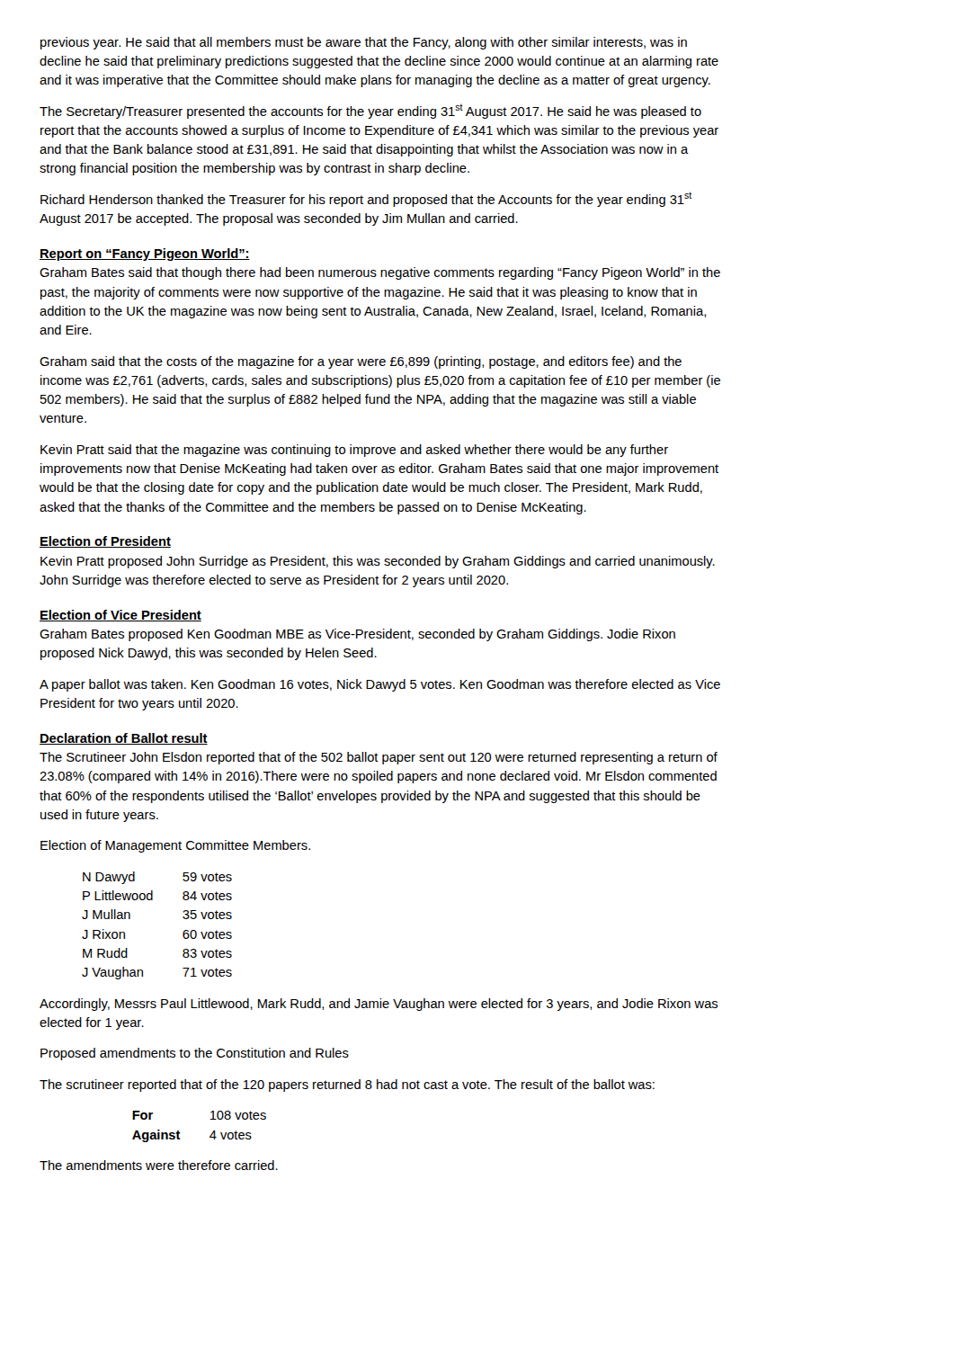previous year. He said that all members must be aware that the Fancy, along with other similar interests, was in decline he said that preliminary predictions suggested that the decline since 2000 would continue at an alarming rate and it was imperative that the Committee should make plans for managing the decline as a matter of great urgency.
The Secretary/Treasurer presented the accounts for the year ending 31st August 2017. He said he was pleased to report that the accounts showed a surplus of Income to Expenditure of £4,341 which was similar to the previous year and that the Bank balance stood at £31,891. He said that disappointing that whilst the Association was now in a strong financial position the membership was by contrast in sharp decline.
Richard Henderson thanked the Treasurer for his report and proposed that the Accounts for the year ending 31st August 2017 be accepted. The proposal was seconded by Jim Mullan and carried.
Report on “Fancy Pigeon World”:
Graham Bates said that though there had been numerous negative comments regarding “Fancy Pigeon World” in the past, the majority of comments were now supportive of the magazine. He said that it was pleasing to know that in addition to the UK the magazine was now being sent to Australia, Canada, New Zealand, Israel, Iceland, Romania, and Eire.
Graham said that the costs of the magazine for a year were £6,899 (printing, postage, and editors fee) and the income was £2,761 (adverts, cards, sales and subscriptions) plus £5,020 from a capitation fee of £10 per member (ie 502 members). He said that the surplus of £882 helped fund the NPA, adding that the magazine was still a viable venture.
Kevin Pratt said that the magazine was continuing to improve and asked whether there would be any further improvements now that Denise McKeating had taken over as editor. Graham Bates said that one major improvement would be that the closing date for copy and the publication date would be much closer. The President, Mark Rudd, asked that the thanks of the Committee and the members be passed on to Denise McKeating.
Election of President
Kevin Pratt proposed John Surridge as President, this was seconded by Graham Giddings and carried unanimously. John Surridge was therefore elected to serve as President for 2 years until 2020.
Election of Vice President
Graham Bates proposed Ken Goodman MBE as Vice-President, seconded by Graham Giddings. Jodie Rixon proposed Nick Dawyd, this was seconded by Helen Seed.
A paper ballot was taken. Ken Goodman 16 votes, Nick Dawyd 5 votes. Ken Goodman was therefore elected as Vice President for two years until 2020.
Declaration of Ballot result
The Scrutineer John Elsdon reported that of the 502 ballot paper sent out 120 were returned representing a return of 23.08% (compared with 14% in 2016).There were no spoiled papers and none declared void. Mr Elsdon commented that 60% of the respondents utilised the ‘Ballot’ envelopes provided by the NPA and suggested that this should be used in future years.
Election of Management Committee Members.
| N Dawyd | 59 votes |
| P Littlewood | 84 votes |
| J Mullan | 35 votes |
| J Rixon | 60 votes |
| M Rudd | 83 votes |
| J Vaughan | 71 votes |
Accordingly, Messrs Paul Littlewood, Mark Rudd, and Jamie Vaughan were elected for 3 years, and Jodie Rixon was elected for 1 year.
Proposed amendments to the Constitution and Rules
The scrutineer reported that of the 120 papers returned 8 had not cast a vote. The result of the ballot was:
| For | 108 votes |
| Against | 4 votes |
The amendments were therefore carried.